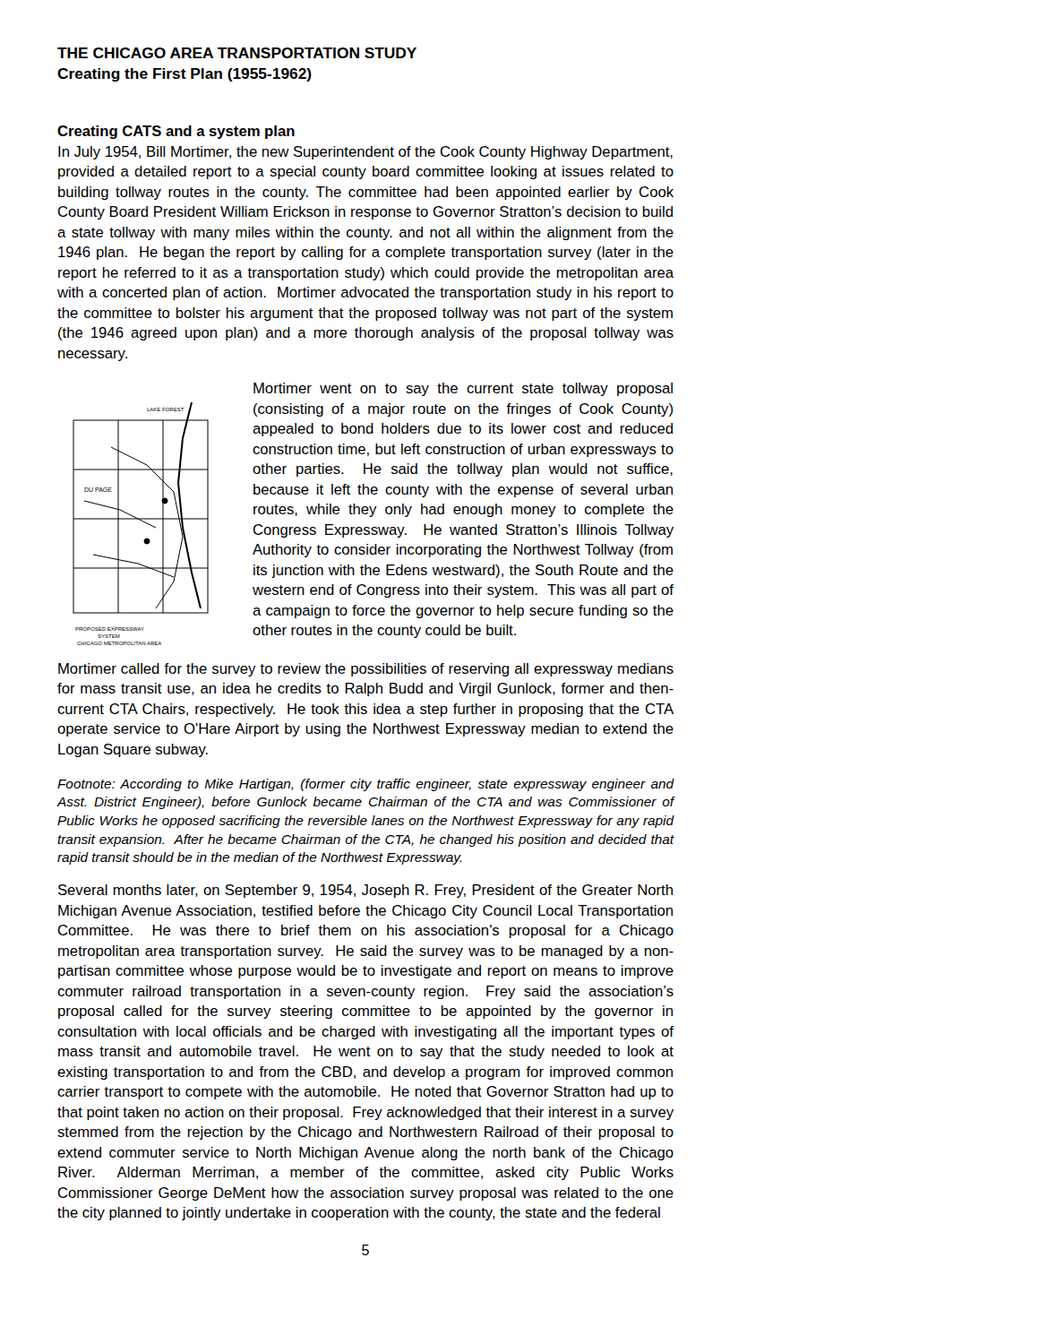THE CHICAGO AREA TRANSPORTATION STUDY Creating the First Plan (1955-1962)
Creating CATS and a system plan
In July 1954, Bill Mortimer, the new Superintendent of the Cook County Highway Department, provided a detailed report to a special county board committee looking at issues related to building tollway routes in the county. The committee had been appointed earlier by Cook County Board President William Erickson in response to Governor Stratton’s decision to build a state tollway with many miles within the county. and not all within the alignment from the 1946 plan. He began the report by calling for a complete transportation survey (later in the report he referred to it as a transportation study) which could provide the metropolitan area with a concerted plan of action. Mortimer advocated the transportation study in his report to the committee to bolster his argument that the proposed tollway was not part of the system (the 1946 agreed upon plan) and a more thorough analysis of the proposal tollway was necessary.
Mortimer went on to say the current state tollway proposal (consisting of a major route on the fringes of Cook County) appealed to bond holders due to its lower cost and reduced construction time, but left construction of urban expressways to other parties. He said the tollway plan would not suffice, because it left the county with the expense of several urban routes, while they only had enough money to complete the Congress Expressway. He wanted Stratton’s Illinois Tollway Authority to consider incorporating the Northwest Tollway (from its junction with the Edens westward), the South Route and the western end of Congress into their system. This was all part of a campaign to force the governor to help secure funding so the other routes in the county could be built.
Mortimer called for the survey to review the possibilities of reserving all expressway medians for mass transit use, an idea he credits to Ralph Budd and Virgil Gunlock, former and then-current CTA Chairs, respectively. He took this idea a step further in proposing that the CTA operate service to O'Hare Airport by using the Northwest Expressway median to extend the Logan Square subway.
Footnote: According to Mike Hartigan, (former city traffic engineer, state expressway engineer and Asst. District Engineer), before Gunlock became Chairman of the CTA and was Commissioner of Public Works he opposed sacrificing the reversible lanes on the Northwest Expressway for any rapid transit expansion. After he became Chairman of the CTA, he changed his position and decided that rapid transit should be in the median of the Northwest Expressway.
Several months later, on September 9, 1954, Joseph R. Frey, President of the Greater North Michigan Avenue Association, testified before the Chicago City Council Local Transportation Committee. He was there to brief them on his association's proposal for a Chicago metropolitan area transportation survey. He said the survey was to be managed by a non-partisan committee whose purpose would be to investigate and report on means to improve commuter railroad transportation in a seven-county region. Frey said the association’s proposal called for the survey steering committee to be appointed by the governor in consultation with local officials and be charged with investigating all the important types of mass transit and automobile travel. He went on to say that the study needed to look at existing transportation to and from the CBD, and develop a program for improved common carrier transport to compete with the automobile. He noted that Governor Stratton had up to that point taken no action on their proposal. Frey acknowledged that their interest in a survey stemmed from the rejection by the Chicago and Northwestern Railroad of their proposal to extend commuter service to North Michigan Avenue along the north bank of the Chicago River. Alderman Merriman, a member of the committee, asked city Public Works Commissioner George DeMent how the association survey proposal was related to the one the city planned to jointly undertake in cooperation with the county, the state and the federal
5